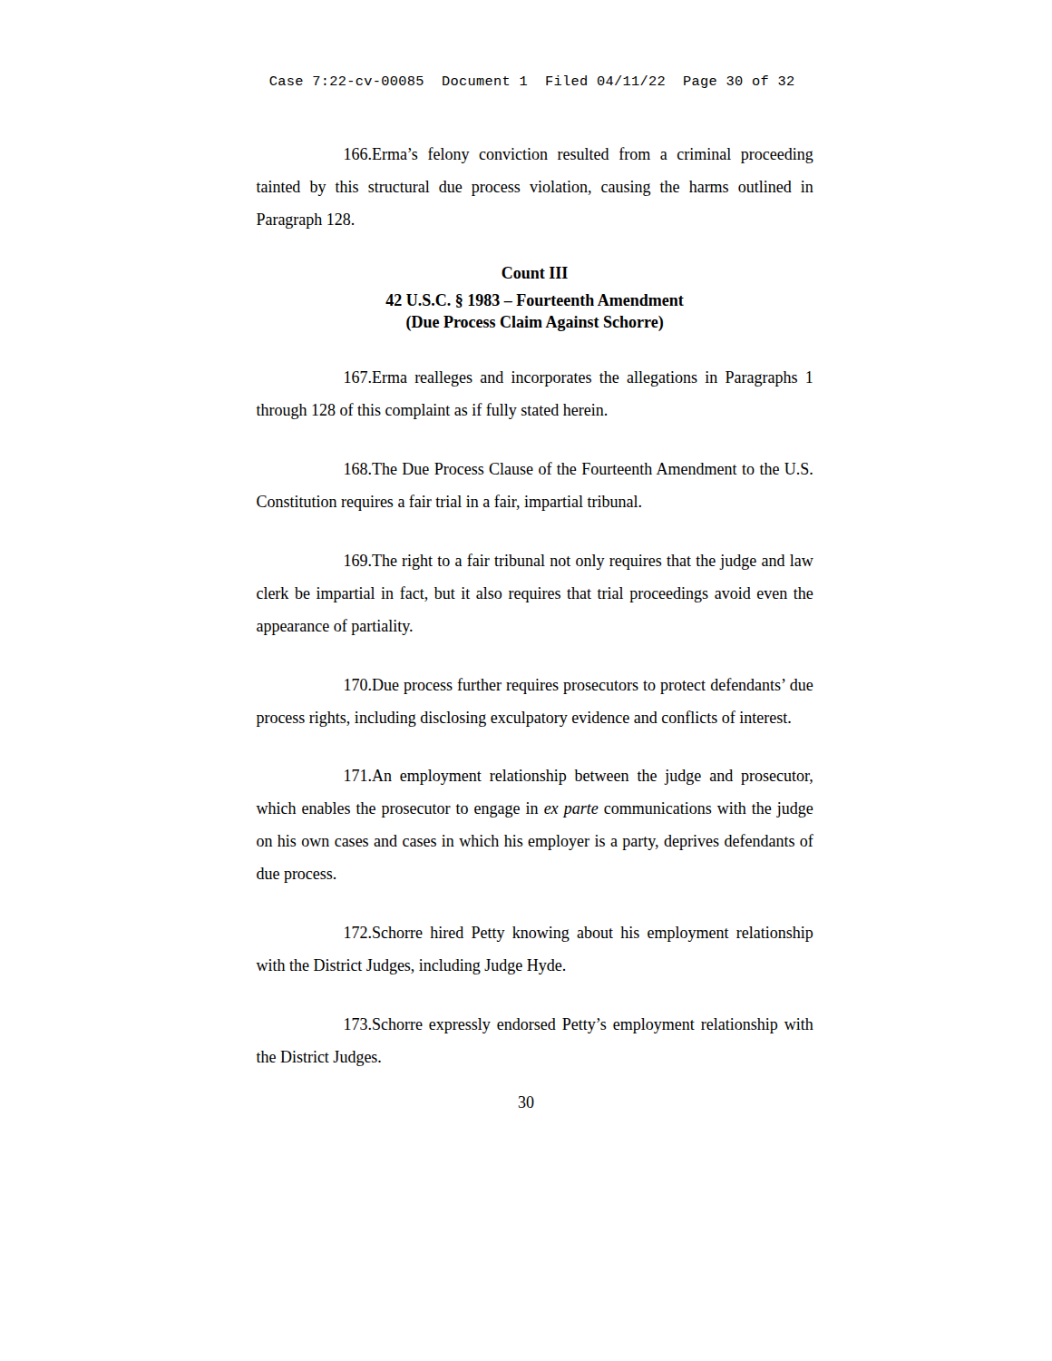Case 7:22-cv-00085 Document 1 Filed 04/11/22 Page 30 of 32
166. Erma’s felony conviction resulted from a criminal proceeding tainted by this structural due process violation, causing the harms outlined in Paragraph 128.
Count III 42 U.S.C. § 1983 – Fourteenth Amendment (Due Process Claim Against Schorre)
167. Erma realleges and incorporates the allegations in Paragraphs 1 through 128 of this complaint as if fully stated herein.
168. The Due Process Clause of the Fourteenth Amendment to the U.S. Constitution requires a fair trial in a fair, impartial tribunal.
169. The right to a fair tribunal not only requires that the judge and law clerk be impartial in fact, but it also requires that trial proceedings avoid even the appearance of partiality.
170. Due process further requires prosecutors to protect defendants’ due process rights, including disclosing exculpatory evidence and conflicts of interest.
171. An employment relationship between the judge and prosecutor, which enables the prosecutor to engage in ex parte communications with the judge on his own cases and cases in which his employer is a party, deprives defendants of due process.
172. Schorre hired Petty knowing about his employment relationship with the District Judges, including Judge Hyde.
173. Schorre expressly endorsed Petty’s employment relationship with the District Judges.
30